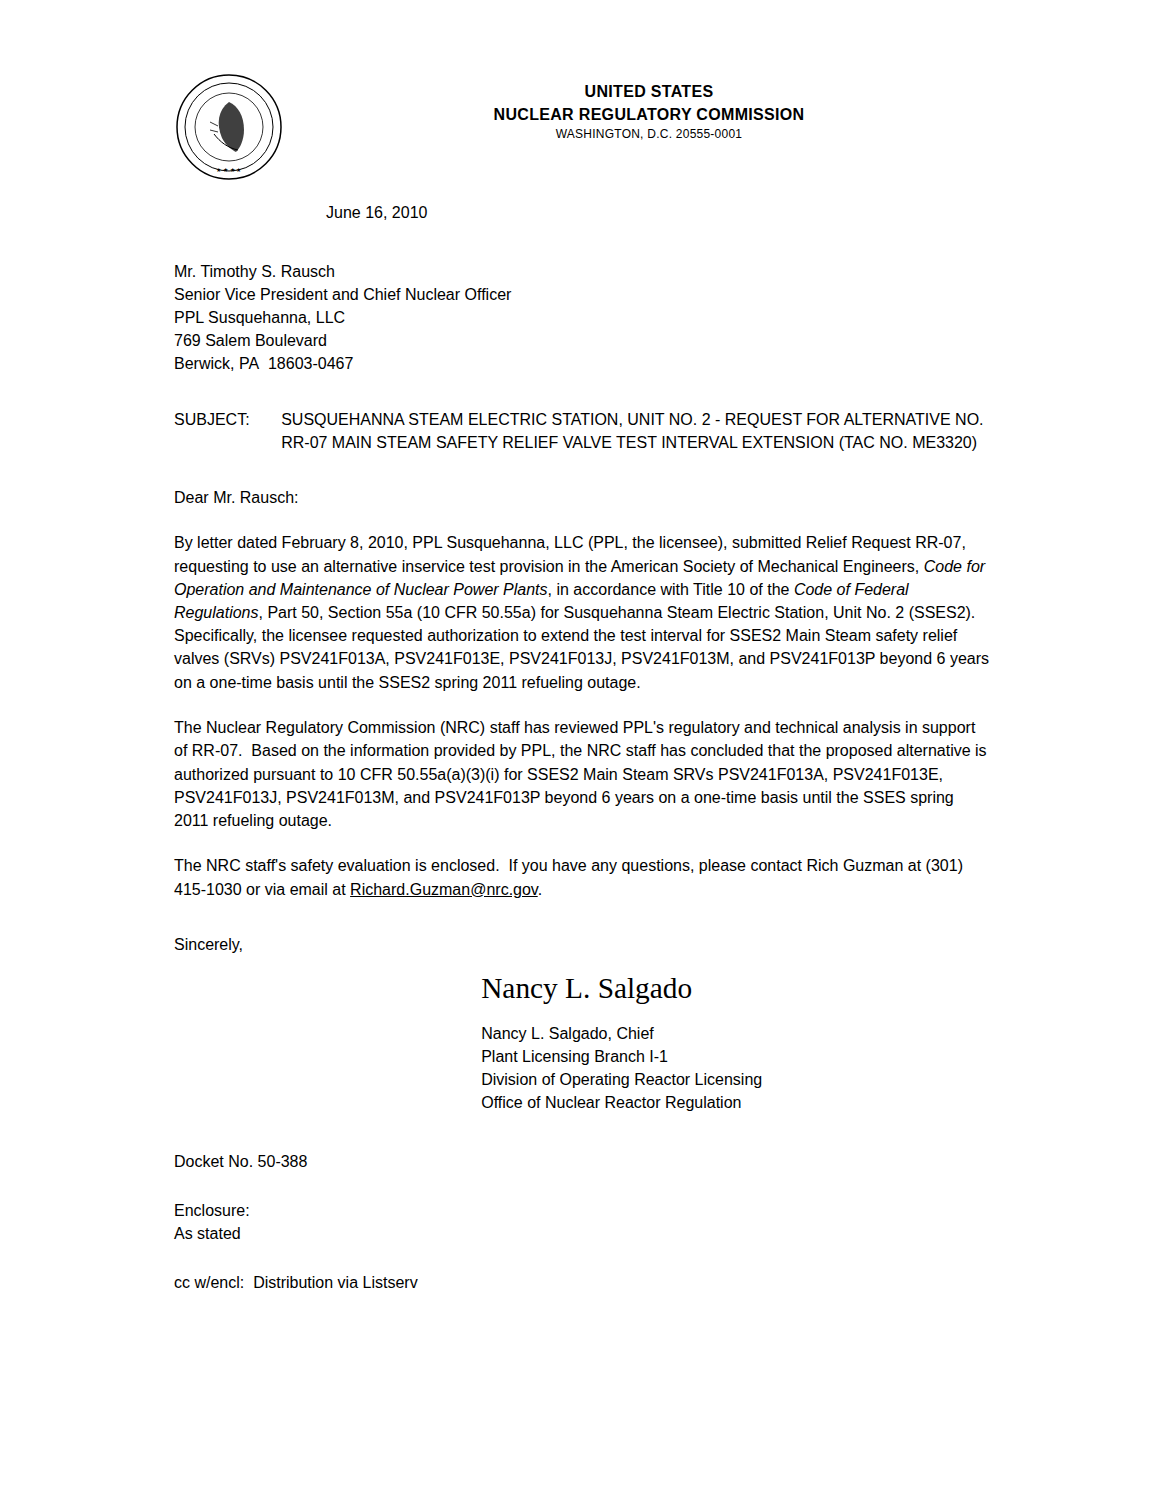★ ★ ★ ★
UNITED STATES
NUCLEAR REGULATORY COMMISSION
WASHINGTON, D.C. 20555-0001
June 16, 2010
Mr. Timothy S. Rausch
Senior Vice President and Chief Nuclear Officer
PPL Susquehanna, LLC
769 Salem Boulevard
Berwick, PA 18603-0467
SUBJECT:
SUSQUEHANNA STEAM ELECTRIC STATION, UNIT NO. 2 - REQUEST FOR ALTERNATIVE NO. RR-07 MAIN STEAM SAFETY RELIEF VALVE TEST INTERVAL EXTENSION (TAC NO. ME3320)
Dear Mr. Rausch:
By letter dated February 8, 2010, PPL Susquehanna, LLC (PPL, the licensee), submitted Relief Request RR-07, requesting to use an alternative inservice test provision in the American Society of Mechanical Engineers, Code for Operation and Maintenance of Nuclear Power Plants, in accordance with Title 10 of the Code of Federal Regulations, Part 50, Section 55a (10 CFR 50.55a) for Susquehanna Steam Electric Station, Unit No. 2 (SSES2). Specifically, the licensee requested authorization to extend the test interval for SSES2 Main Steam safety relief valves (SRVs) PSV241F013A, PSV241F013E, PSV241F013J, PSV241F013M, and PSV241F013P beyond 6 years on a one-time basis until the SSES2 spring 2011 refueling outage.
The Nuclear Regulatory Commission (NRC) staff has reviewed PPL's regulatory and technical analysis in support of RR-07. Based on the information provided by PPL, the NRC staff has concluded that the proposed alternative is authorized pursuant to 10 CFR 50.55a(a)(3)(i) for SSES2 Main Steam SRVs PSV241F013A, PSV241F013E, PSV241F013J, PSV241F013M, and PSV241F013P beyond 6 years on a one-time basis until the SSES spring 2011 refueling outage.
The NRC staff's safety evaluation is enclosed. If you have any questions, please contact Rich Guzman at (301) 415-1030 or via email at Richard.Guzman@nrc.gov.
Sincerely,
Nancy L. Salgado
Nancy L. Salgado, Chief
Plant Licensing Branch I-1
Division of Operating Reactor Licensing
Office of Nuclear Reactor Regulation
Docket No. 50-388
Enclosure:
As stated
cc w/encl: Distribution via Listserv